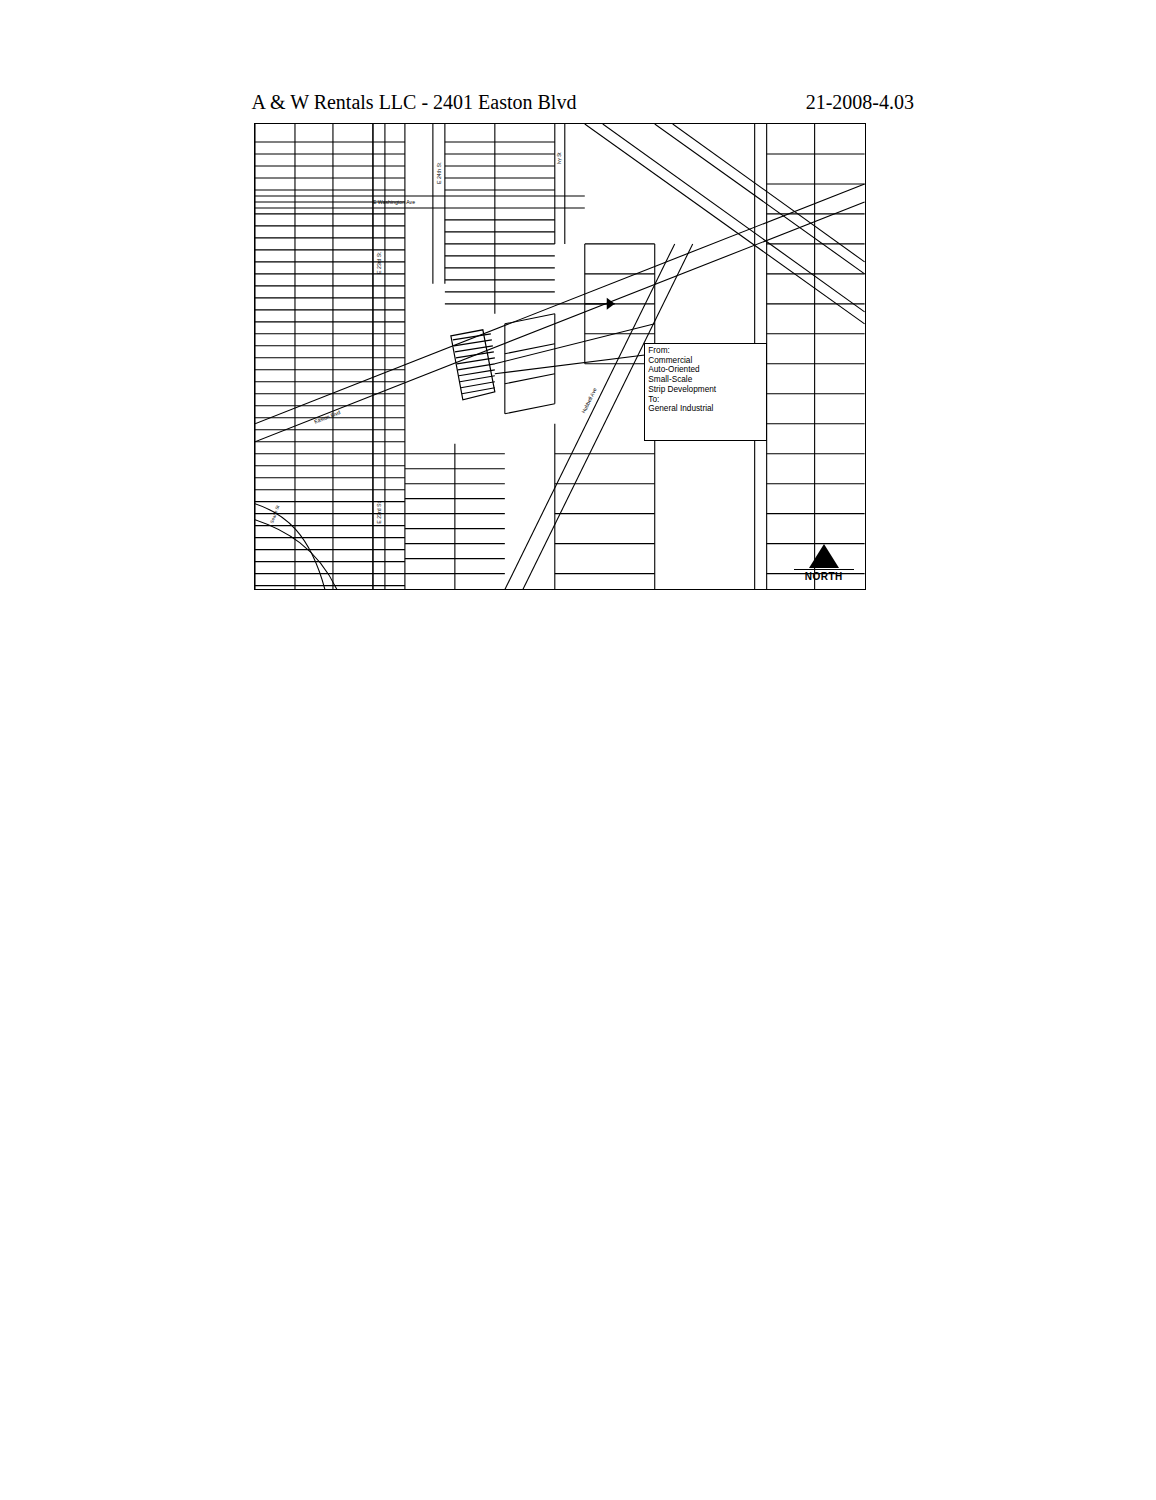A & W Rentals LLC - 2401 Easton Blvd
21-2008-4.03
E Washington Ave E 24th St Ivy St E 23rd St E 23rd St Easton Blvd Hubbell Ave E 29th St Searle St
From:
Commercial
Auto-Oriented
Small-Scale
Strip Development
To:
General Industrial
NORTH